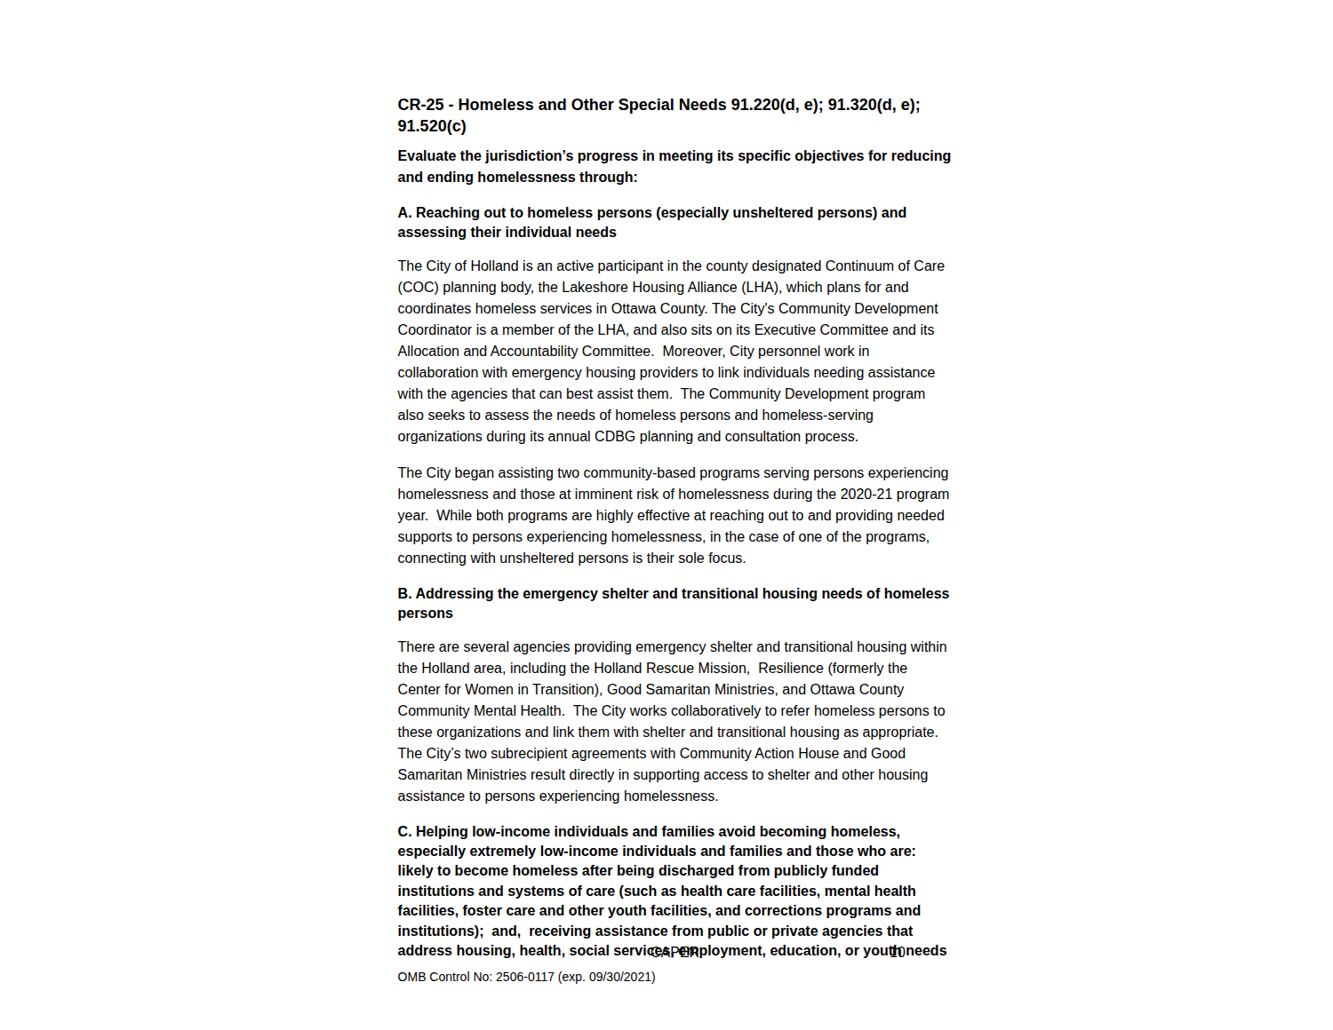CR-25 - Homeless and Other Special Needs 91.220(d, e); 91.320(d, e); 91.520(c)
Evaluate the jurisdiction’s progress in meeting its specific objectives for reducing and ending homelessness through:
A. Reaching out to homeless persons (especially unsheltered persons) and assessing their individual needs
The City of Holland is an active participant in the county designated Continuum of Care (COC) planning body, the Lakeshore Housing Alliance (LHA), which plans for and coordinates homeless services in Ottawa County. The City's Community Development Coordinator is a member of the LHA, and also sits on its Executive Committee and its Allocation and Accountability Committee. Moreover, City personnel work in collaboration with emergency housing providers to link individuals needing assistance with the agencies that can best assist them. The Community Development program also seeks to assess the needs of homeless persons and homeless-serving organizations during its annual CDBG planning and consultation process.
The City began assisting two community-based programs serving persons experiencing homelessness and those at imminent risk of homelessness during the 2020-21 program year. While both programs are highly effective at reaching out to and providing needed supports to persons experiencing homelessness, in the case of one of the programs, connecting with unsheltered persons is their sole focus.
B. Addressing the emergency shelter and transitional housing needs of homeless persons
There are several agencies providing emergency shelter and transitional housing within the Holland area, including the Holland Rescue Mission, Resilience (formerly the Center for Women in Transition), Good Samaritan Ministries, and Ottawa County Community Mental Health. The City works collaboratively to refer homeless persons to these organizations and link them with shelter and transitional housing as appropriate. The City’s two subrecipient agreements with Community Action House and Good Samaritan Ministries result directly in supporting access to shelter and other housing assistance to persons experiencing homelessness.
C. Helping low-income individuals and families avoid becoming homeless, especially extremely low-income individuals and families and those who are: likely to become homeless after being discharged from publicly funded institutions and systems of care (such as health care facilities, mental health facilities, foster care and other youth facilities, and corrections programs and institutions); and, receiving assistance from public or private agencies that address housing, health, social services, employment, education, or youth needs
CAPER10
OMB Control No: 2506-0117 (exp. 09/30/2021)